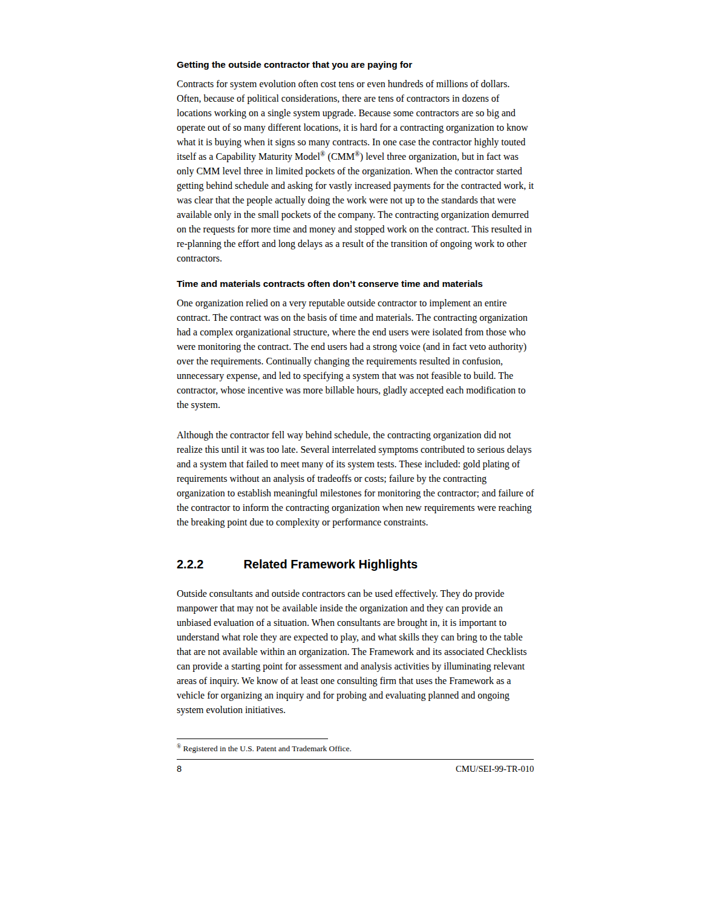Getting the outside contractor that you are paying for
Contracts for system evolution often cost tens or even hundreds of millions of dollars. Often, because of political considerations, there are tens of contractors in dozens of locations working on a single system upgrade. Because some contractors are so big and operate out of so many different locations, it is hard for a contracting organization to know what it is buying when it signs so many contracts. In one case the contractor highly touted itself as a Capability Maturity Model® (CMM®) level three organization, but in fact was only CMM level three in limited pockets of the organization. When the contractor started getting behind schedule and asking for vastly increased payments for the contracted work, it was clear that the people actually doing the work were not up to the standards that were available only in the small pockets of the company. The contracting organization demurred on the requests for more time and money and stopped work on the contract. This resulted in re-planning the effort and long delays as a result of the transition of ongoing work to other contractors.
Time and materials contracts often don’t conserve time and materials
One organization relied on a very reputable outside contractor to implement an entire contract. The contract was on the basis of time and materials. The contracting organization had a complex organizational structure, where the end users were isolated from those who were monitoring the contract. The end users had a strong voice (and in fact veto authority) over the requirements. Continually changing the requirements resulted in confusion, unnecessary expense, and led to specifying a system that was not feasible to build. The contractor, whose incentive was more billable hours, gladly accepted each modification to the system.
Although the contractor fell way behind schedule, the contracting organization did not realize this until it was too late. Several interrelated symptoms contributed to serious delays and a system that failed to meet many of its system tests. These included: gold plating of requirements without an analysis of tradeoffs or costs; failure by the contracting organization to establish meaningful milestones for monitoring the contractor; and failure of the contractor to inform the contracting organization when new requirements were reaching the breaking point due to complexity or performance constraints.
2.2.2 Related Framework Highlights
Outside consultants and outside contractors can be used effectively. They do provide manpower that may not be available inside the organization and they can provide an unbiased evaluation of a situation. When consultants are brought in, it is important to understand what role they are expected to play, and what skills they can bring to the table that are not available within an organization. The Framework and its associated Checklists can provide a starting point for assessment and analysis activities by illuminating relevant areas of inquiry. We know of at least one consulting firm that uses the Framework as a vehicle for organizing an inquiry and for probing and evaluating planned and ongoing system evolution initiatives.
® Registered in the U.S. Patent and Trademark Office.
8 CMU/SEI-99-TR-010